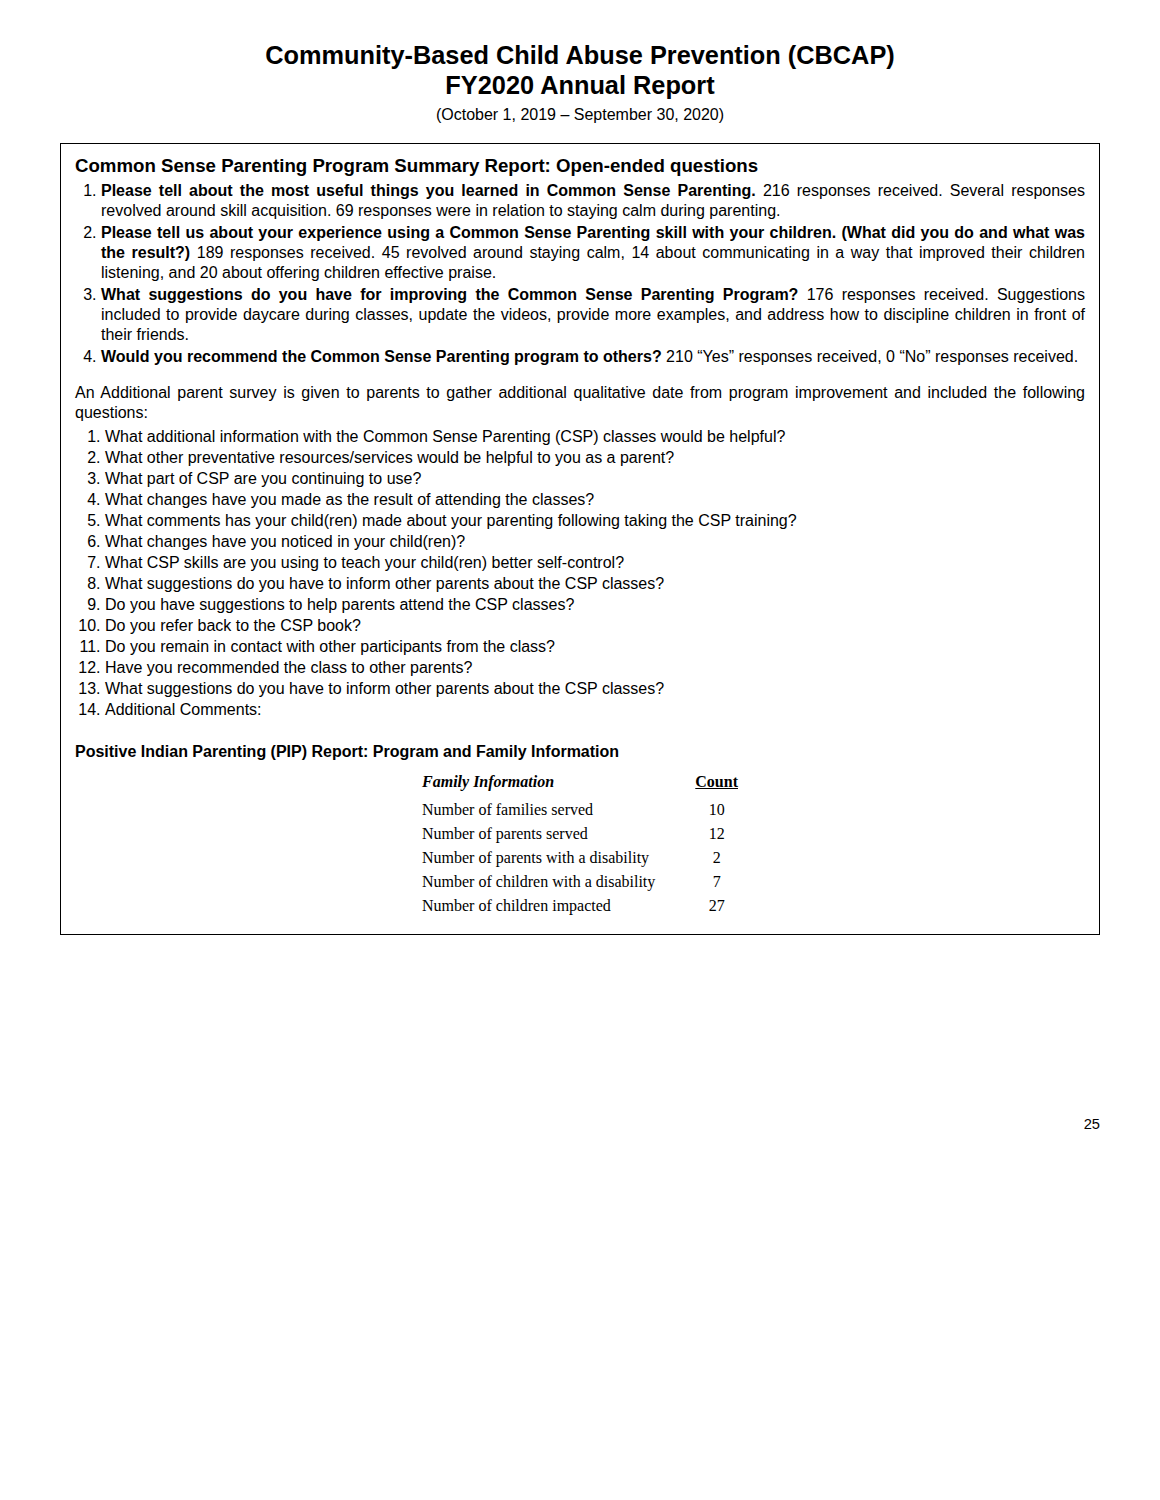Community-Based Child Abuse Prevention (CBCAP)
FY2020 Annual Report
(October 1, 2019 – September 30, 2020)
Common Sense Parenting Program Summary Report: Open-ended questions
Please tell about the most useful things you learned in Common Sense Parenting. 216 responses received. Several responses revolved around skill acquisition. 69 responses were in relation to staying calm during parenting.
Please tell us about your experience using a Common Sense Parenting skill with your children. (What did you do and what was the result?) 189 responses received. 45 revolved around staying calm, 14 about communicating in a way that improved their children listening, and 20 about offering children effective praise.
What suggestions do you have for improving the Common Sense Parenting Program? 176 responses received. Suggestions included to provide daycare during classes, update the videos, provide more examples, and address how to discipline children in front of their friends.
Would you recommend the Common Sense Parenting program to others? 210 “Yes” responses received, 0 “No” responses received.
An Additional parent survey is given to parents to gather additional qualitative date from program improvement and included the following questions:
What additional information with the Common Sense Parenting (CSP) classes would be helpful?
What other preventative resources/services would be helpful to you as a parent?
What part of CSP are you continuing to use?
What changes have you made as the result of attending the classes?
What comments has your child(ren) made about your parenting following taking the CSP training?
What changes have you noticed in your child(ren)?
What CSP skills are you using to teach your child(ren) better self-control?
What suggestions do you have to inform other parents about the CSP classes?
Do you have suggestions to help parents attend the CSP classes?
Do you refer back to the CSP book?
Do you remain in contact with other participants from the class?
Have you recommended the class to other parents?
What suggestions do you have to inform other parents about the CSP classes?
Additional Comments:
Positive Indian Parenting (PIP) Report: Program and Family Information
| Family Information | Count |
| --- | --- |
| Number of families served | 10 |
| Number of parents served | 12 |
| Number of parents with a disability | 2 |
| Number of children with a disability | 7 |
| Number of children impacted | 27 |
25